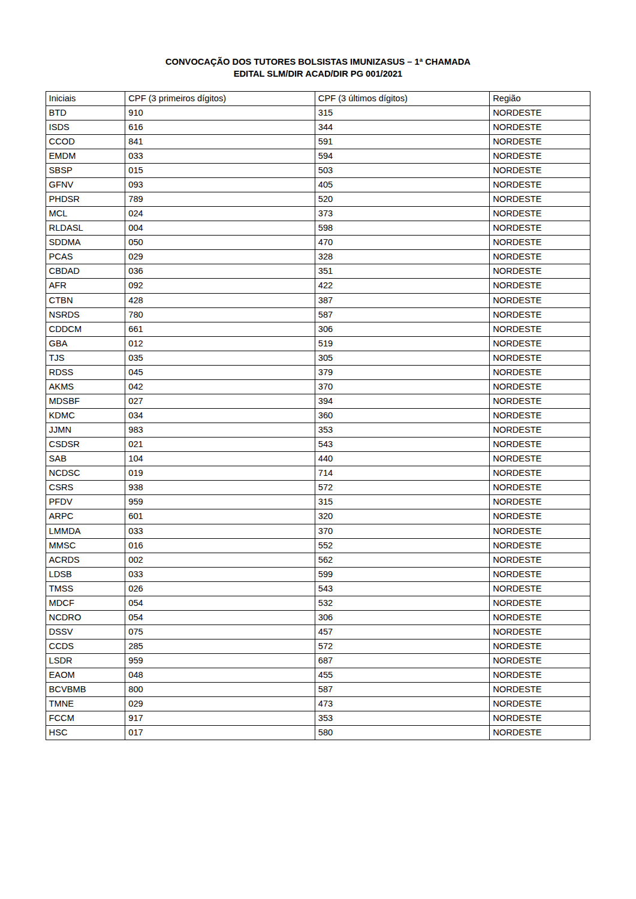CONVOCAÇÃO DOS TUTORES BOLSISTAS IMUNIZASUS – 1ª CHAMADA
EDITAL SLM/DIR ACAD/DIR PG 001/2021
| Iniciais | CPF (3 primeiros dígitos) | CPF (3 últimos dígitos) | Região |
| --- | --- | --- | --- |
| BTD | 910 | 315 | NORDESTE |
| ISDS | 616 | 344 | NORDESTE |
| CCOD | 841 | 591 | NORDESTE |
| EMDM | 033 | 594 | NORDESTE |
| SBSP | 015 | 503 | NORDESTE |
| GFNV | 093 | 405 | NORDESTE |
| PHDSR | 789 | 520 | NORDESTE |
| MCL | 024 | 373 | NORDESTE |
| RLDASL | 004 | 598 | NORDESTE |
| SDDMA | 050 | 470 | NORDESTE |
| PCAS | 029 | 328 | NORDESTE |
| CBDAD | 036 | 351 | NORDESTE |
| AFR | 092 | 422 | NORDESTE |
| CTBN | 428 | 387 | NORDESTE |
| NSRDS | 780 | 587 | NORDESTE |
| CDDCM | 661 | 306 | NORDESTE |
| GBA | 012 | 519 | NORDESTE |
| TJS | 035 | 305 | NORDESTE |
| RDSS | 045 | 379 | NORDESTE |
| AKMS | 042 | 370 | NORDESTE |
| MDSBF | 027 | 394 | NORDESTE |
| KDMC | 034 | 360 | NORDESTE |
| JJMN | 983 | 353 | NORDESTE |
| CSDSR | 021 | 543 | NORDESTE |
| SAB | 104 | 440 | NORDESTE |
| NCDSC | 019 | 714 | NORDESTE |
| CSRS | 938 | 572 | NORDESTE |
| PFDV | 959 | 315 | NORDESTE |
| ARPC | 601 | 320 | NORDESTE |
| LMMDA | 033 | 370 | NORDESTE |
| MMSC | 016 | 552 | NORDESTE |
| ACRDS | 002 | 562 | NORDESTE |
| LDSB | 033 | 599 | NORDESTE |
| TMSS | 026 | 543 | NORDESTE |
| MDCF | 054 | 532 | NORDESTE |
| NCDRO | 054 | 306 | NORDESTE |
| DSSV | 075 | 457 | NORDESTE |
| CCDS | 285 | 572 | NORDESTE |
| LSDR | 959 | 687 | NORDESTE |
| EAOM | 048 | 455 | NORDESTE |
| BCVBMB | 800 | 587 | NORDESTE |
| TMNE | 029 | 473 | NORDESTE |
| FCCM | 917 | 353 | NORDESTE |
| HSC | 017 | 580 | NORDESTE |